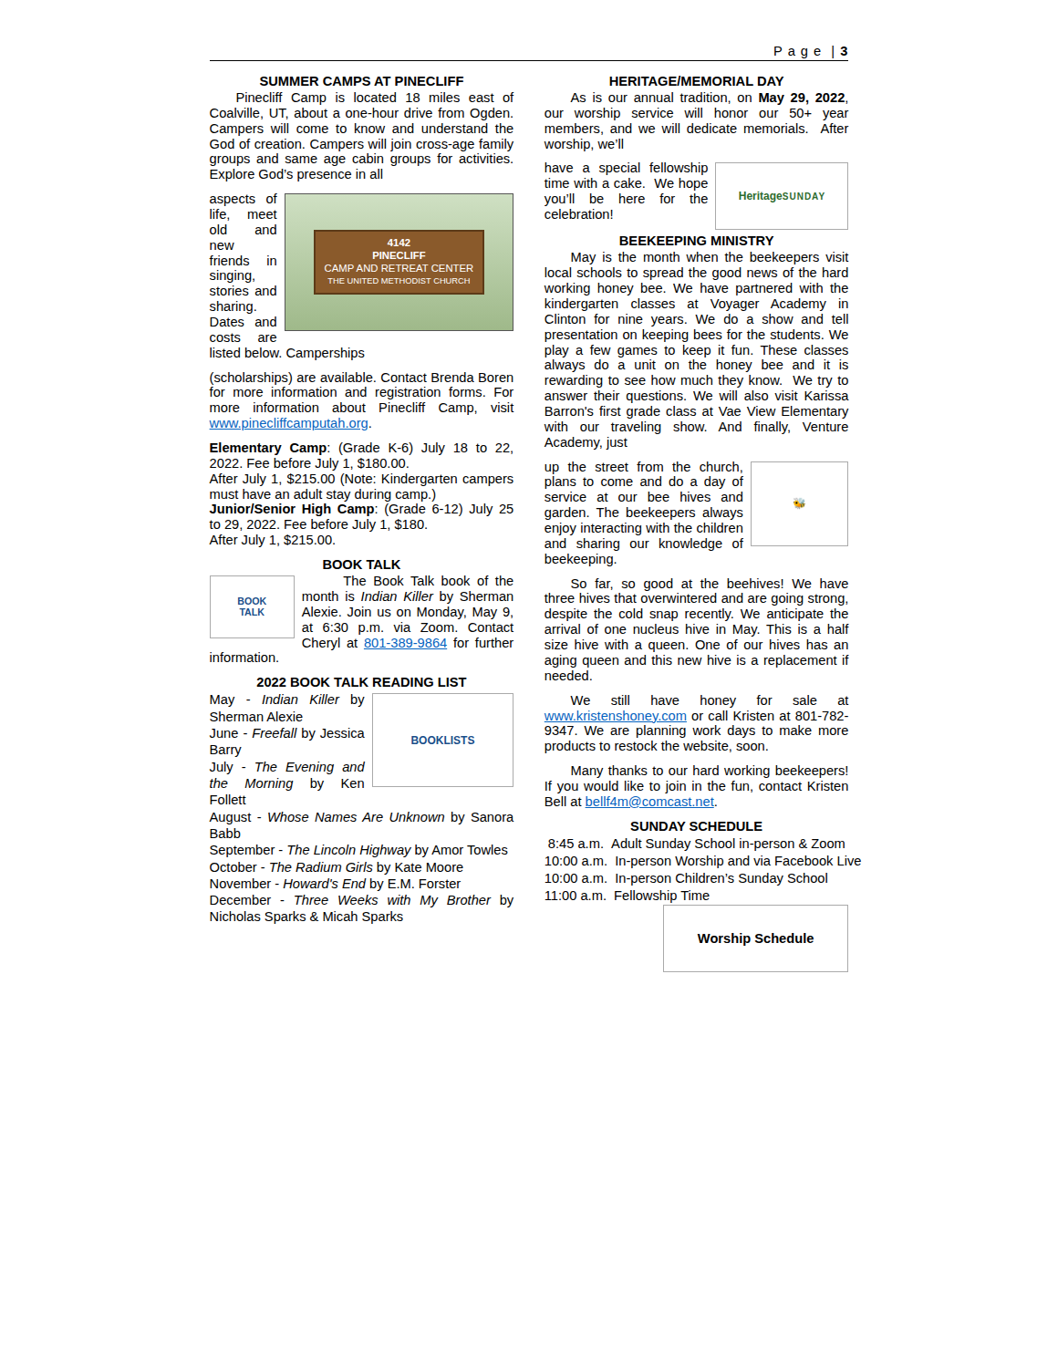P a g e | 3
Summer Camps at Pinecliff
Pinecliff Camp is located 18 miles east of Coalville, UT, about a one-hour drive from Ogden. Campers will come to know and understand the God of creation. Campers will join cross-age family groups and same age cabin groups for activities. Explore God’s presence in all
4142
PINECLIFF
CAMP AND RETREAT CENTER
THE UNITED METHODIST CHURCH
aspects of life, meet old and new friends in singing, stories and sharing. Dates and costs are listed below. Camperships
(scholarships) are available. Contact Brenda Boren for more information and registration forms. For more information about Pinecliff Camp, visit www.pinecliffcamputah.org.
Elementary Camp: (Grade K-6) July 18 to 22, 2022. Fee before July 1, $180.00.
After July 1, $215.00 (Note: Kindergarten campers must have an adult stay during camp.)
Junior/Senior High Camp: (Grade 6-12) July 25 to 29, 2022. Fee before July 1, $180.
After July 1, $215.00.
Book Talk
BOOK
TALK
The Book Talk book of the month is Indian Killer by Sherman Alexie. Join us on Monday, May 9, at 6:30 p.m. via Zoom. Contact Cheryl at 801-389-9864 for further information.
2022 Book Talk Reading List
BOOKLISTS
May - Indian Killer by Sherman Alexie
June - Freefall by Jessica Barry
July - The Evening and the Morning by Ken Follett
August - Whose Names Are Unknown by Sanora Babb
September - The Lincoln Highway by Amor Towles
October - The Radium Girls by Kate Moore
November - Howard's End by E.M. Forster
December - Three Weeks with My Brother by Nicholas Sparks & Micah Sparks
Heritage/Memorial Day
As is our annual tradition, on May 29, 2022, our worship service will honor our 50+ year members, and we will dedicate memorials. After worship, we’ll
Heritage
SUNDAY
have a special fellowship time with a cake. We hope you’ll be here for the celebration!
Beekeeping Ministry
May is the month when the beekeepers visit local schools to spread the good news of the hard working honey bee. We have partnered with the kindergarten classes at Voyager Academy in Clinton for nine years. We do a show and tell presentation on keeping bees for the students. We play a few games to keep it fun. These classes always do a unit on the honey bee and it is rewarding to see how much they know. We try to answer their questions. We will also visit Karissa Barron's first grade class at Vae View Elementary with our traveling show. And finally, Venture Academy, just
🐝
up the street from the church, plans to come and do a day of service at our bee hives and garden. The beekeepers always enjoy interacting with the children and sharing our knowledge of beekeeping.
So far, so good at the beehives! We have three hives that overwintered and are going strong, despite the cold snap recently. We anticipate the arrival of one nucleus hive in May. This is a half size hive with a queen. One of our hives has an aging queen and this new hive is a replacement if needed.
We still have honey for sale at www.kristenshoney.com or call Kristen at 801-782-9347. We are planning work days to make more products to restock the website, soon.
Many thanks to our hard working beekeepers! If you would like to join in the fun, contact Kristen Bell at bellf4m@comcast.net.
Sunday Schedule
8:45 a.m. Adult Sunday School in-person & Zoom
10:00 a.m. In-person Worship and via Facebook Live
10:00 a.m. In-person Children’s Sunday School
11:00 a.m. Fellowship Time
Worship Schedule